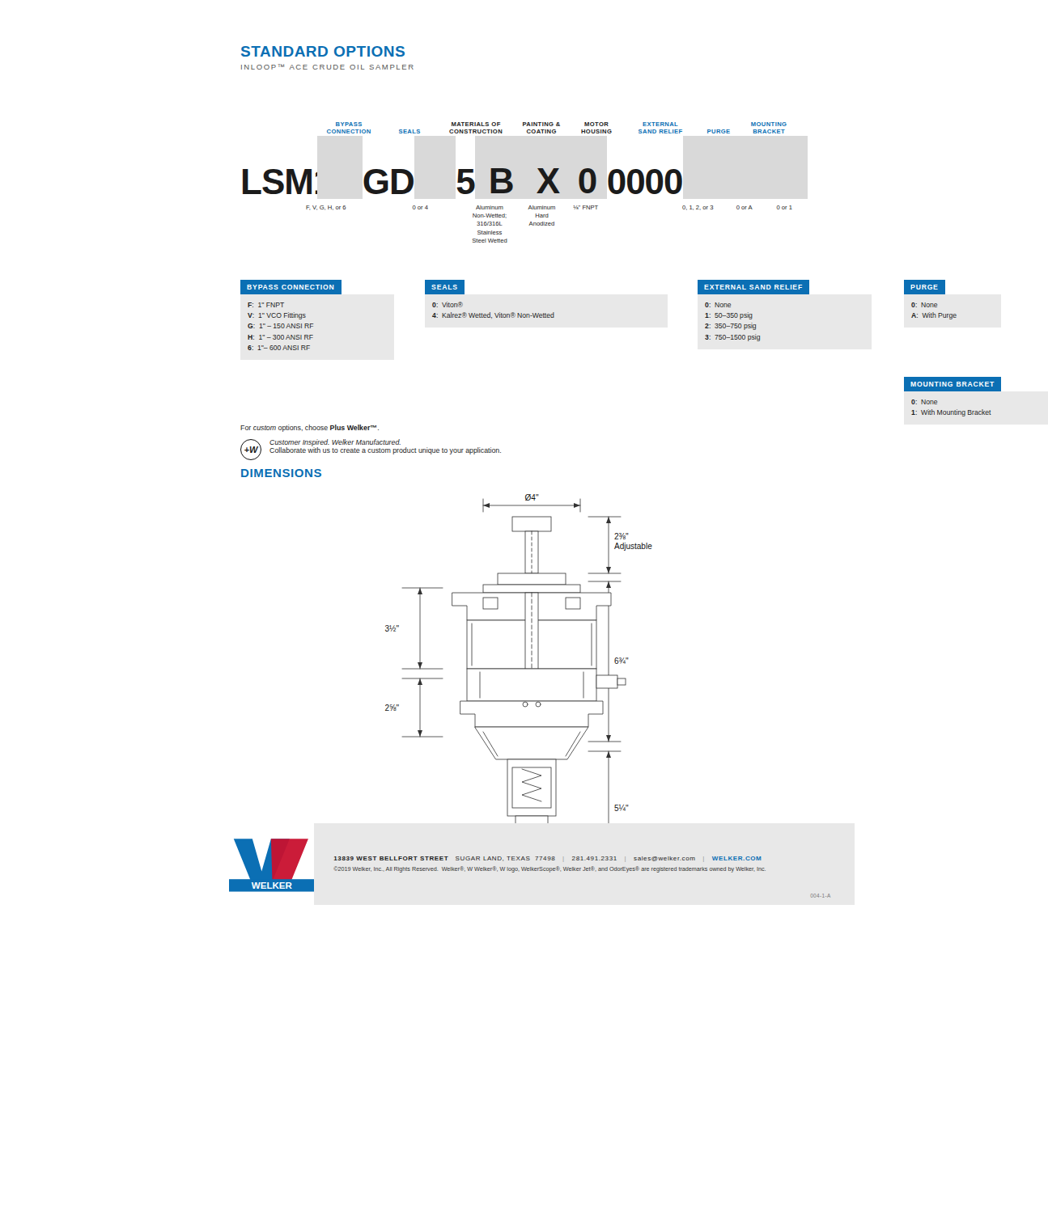STANDARD OPTIONS
InLoop™ ACE Crude Oil Sampler
BYPASS
CONNECTION
SEALS
MATERIALS OF
CONSTRUCTION
PAINTING &
COATING
MOTOR
HOUSING
EXTERNAL
SAND RELIEF
PURGE
MOUNTING
BRACKET
LSM10
GD
5
B
X
0
0000
F, V, G, H, or 6
0 or 4
Aluminum
Non-Wetted;
316/316L
Stainless
Steel Wetted
Aluminum
Hard
Anodized
⅛" FNPT
0, 1, 2, or 3
0 or A
0 or 1
BYPASS CONNECTION
F: 1" FNPT
V: 1" VCO Fittings
G: 1" – 150 ANSI RF
H: 1" – 300 ANSI RF
6: 1"– 600 ANSI RF
SEALS
0: Viton®
4: Kalrez® Wetted, Viton® Non-Wetted
EXTERNAL SAND RELIEF
0: None
1: 50–350 psig
2: 350–750 psig
3: 750–1500 psig
PURGE
0: None
A: With Purge
MOUNTING BRACKET
0: None
1: With Mounting Bracket
For custom options, choose Plus Welker™.
+W
Customer Inspired. Welker Manufactured.
Collaborate with us to create a custom product unique to your application.
DIMENSIONS
Ø4" 2⅜" Adjustable 3½" 2⅝" 6¾" 5¼"
Weight and/or dimensions are approximate.
Specifications subject to change without notice.
WELKER
13839 WEST BELLFORT STREET SUGAR LAND, TEXAS 77498 | 281.491.2331 | sales@welker.com | WELKER.COM
©2019 Welker, Inc., All Rights Reserved. Welker®, W Welker®, W logo, WelkerScope®, Welker Jet®, and OdorEyes® are registered trademarks owned by Welker, Inc.
004-1-A